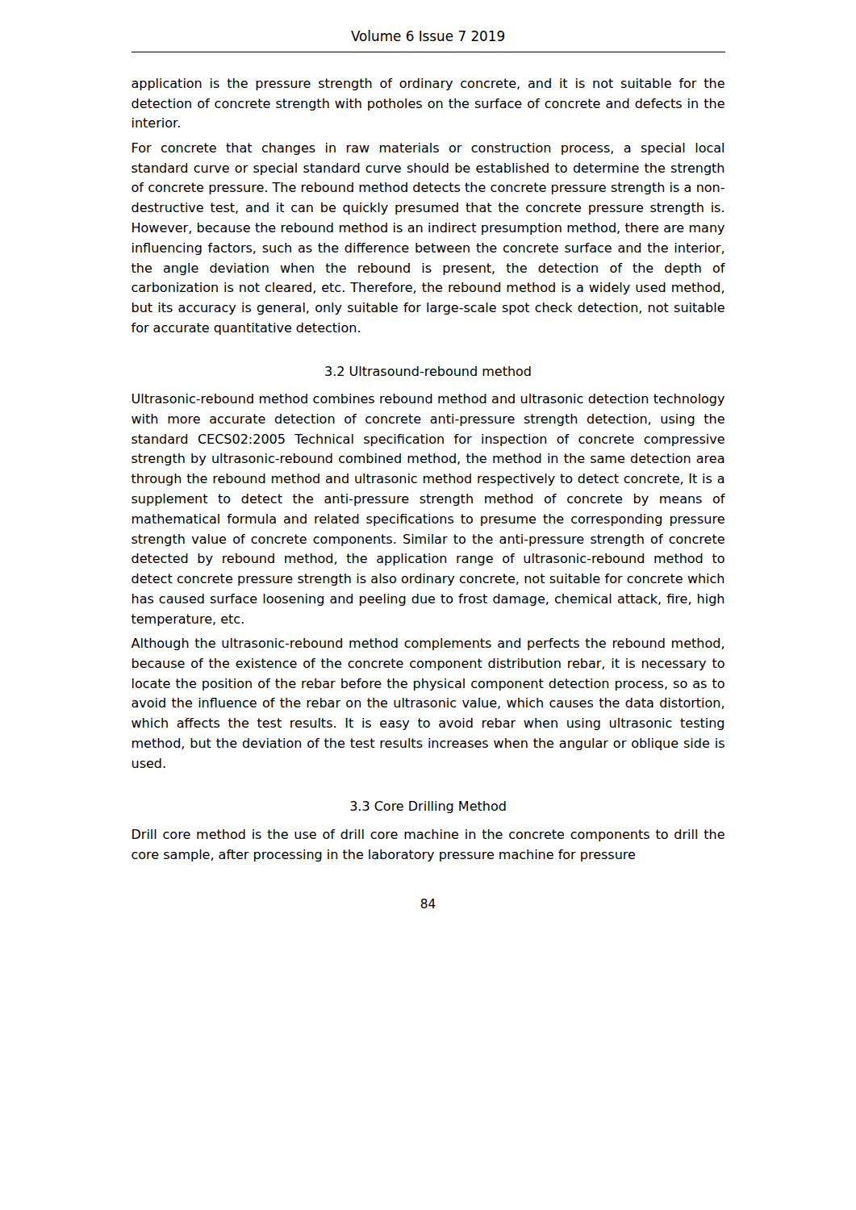Volume 6 Issue 7 2019
application is the pressure strength of ordinary concrete, and it is not suitable for the detection of concrete strength with potholes on the surface of concrete and defects in the interior.
For concrete that changes in raw materials or construction process, a special local standard curve or special standard curve should be established to determine the strength of concrete pressure. The rebound method detects the concrete pressure strength is a non-destructive test, and it can be quickly presumed that the concrete pressure strength is. However, because the rebound method is an indirect presumption method, there are many influencing factors, such as the difference between the concrete surface and the interior, the angle deviation when the rebound is present, the detection of the depth of carbonization is not cleared, etc. Therefore, the rebound method is a widely used method, but its accuracy is general, only suitable for large-scale spot check detection, not suitable for accurate quantitative detection.
3.2 Ultrasound-rebound method
Ultrasonic-rebound method combines rebound method and ultrasonic detection technology with more accurate detection of concrete anti-pressure strength detection, using the standard CECS02:2005 Technical specification for inspection of concrete compressive strength by ultrasonic-rebound combined method, the method in the same detection area through the rebound method and ultrasonic method respectively to detect concrete, It is a supplement to detect the anti-pressure strength method of concrete by means of mathematical formula and related specifications to presume the corresponding pressure strength value of concrete components. Similar to the anti-pressure strength of concrete detected by rebound method, the application range of ultrasonic-rebound method to detect concrete pressure strength is also ordinary concrete, not suitable for concrete which has caused surface loosening and peeling due to frost damage, chemical attack, fire, high temperature, etc.
Although the ultrasonic-rebound method complements and perfects the rebound method, because of the existence of the concrete component distribution rebar, it is necessary to locate the position of the rebar before the physical component detection process, so as to avoid the influence of the rebar on the ultrasonic value, which causes the data distortion, which affects the test results. It is easy to avoid rebar when using ultrasonic testing method, but the deviation of the test results increases when the angular or oblique side is used.
3.3 Core Drilling Method
Drill core method is the use of drill core machine in the concrete components to drill the core sample, after processing in the laboratory pressure machine for pressure
84